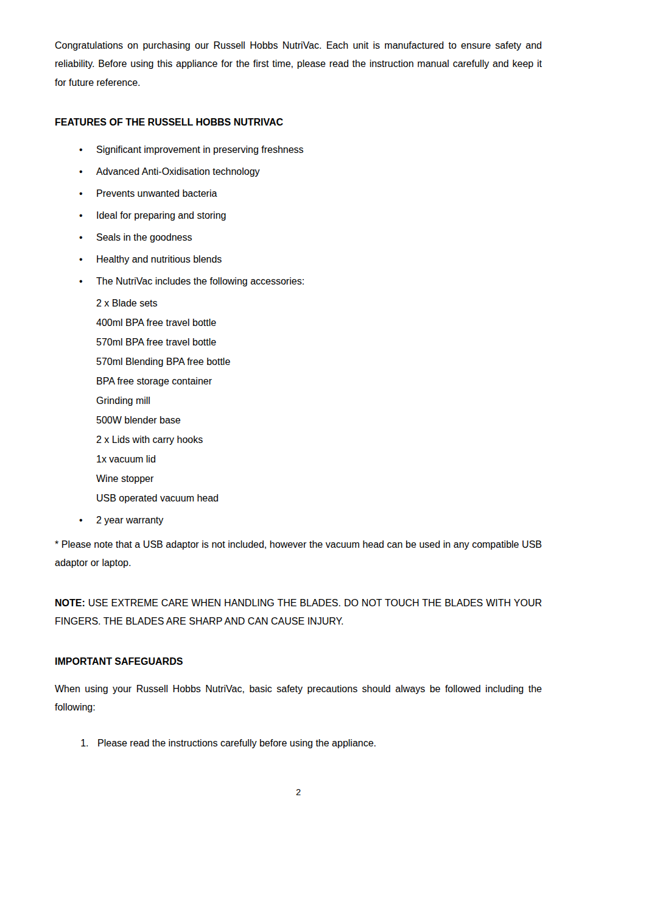Congratulations on purchasing our Russell Hobbs NutriVac. Each unit is manufactured to ensure safety and reliability. Before using this appliance for the first time, please read the instruction manual carefully and keep it for future reference.
Features of the Russell Hobbs NutriVac
Significant improvement in preserving freshness
Advanced Anti-Oxidisation technology
Prevents unwanted bacteria
Ideal for preparing and storing
Seals in the goodness
Healthy and nutritious blends
The NutriVac includes the following accessories:
2 x Blade sets
400ml BPA free travel bottle
570ml BPA free travel bottle
570ml Blending BPA free bottle
BPA free storage container
Grinding mill
500W blender base
2 x Lids with carry hooks
1x vacuum lid
Wine stopper
USB operated vacuum head
2 year warranty
* Please note that a USB adaptor is not included, however the vacuum head can be used in any compatible USB adaptor or laptop.
NOTE: USE EXTREME CARE WHEN HANDLING THE BLADES. DO NOT TOUCH THE BLADES WITH YOUR FINGERS. THE BLADES ARE SHARP AND CAN CAUSE INJURY.
Important Safeguards
When using your Russell Hobbs NutriVac, basic safety precautions should always be followed including the following:
Please read the instructions carefully before using the appliance.
2